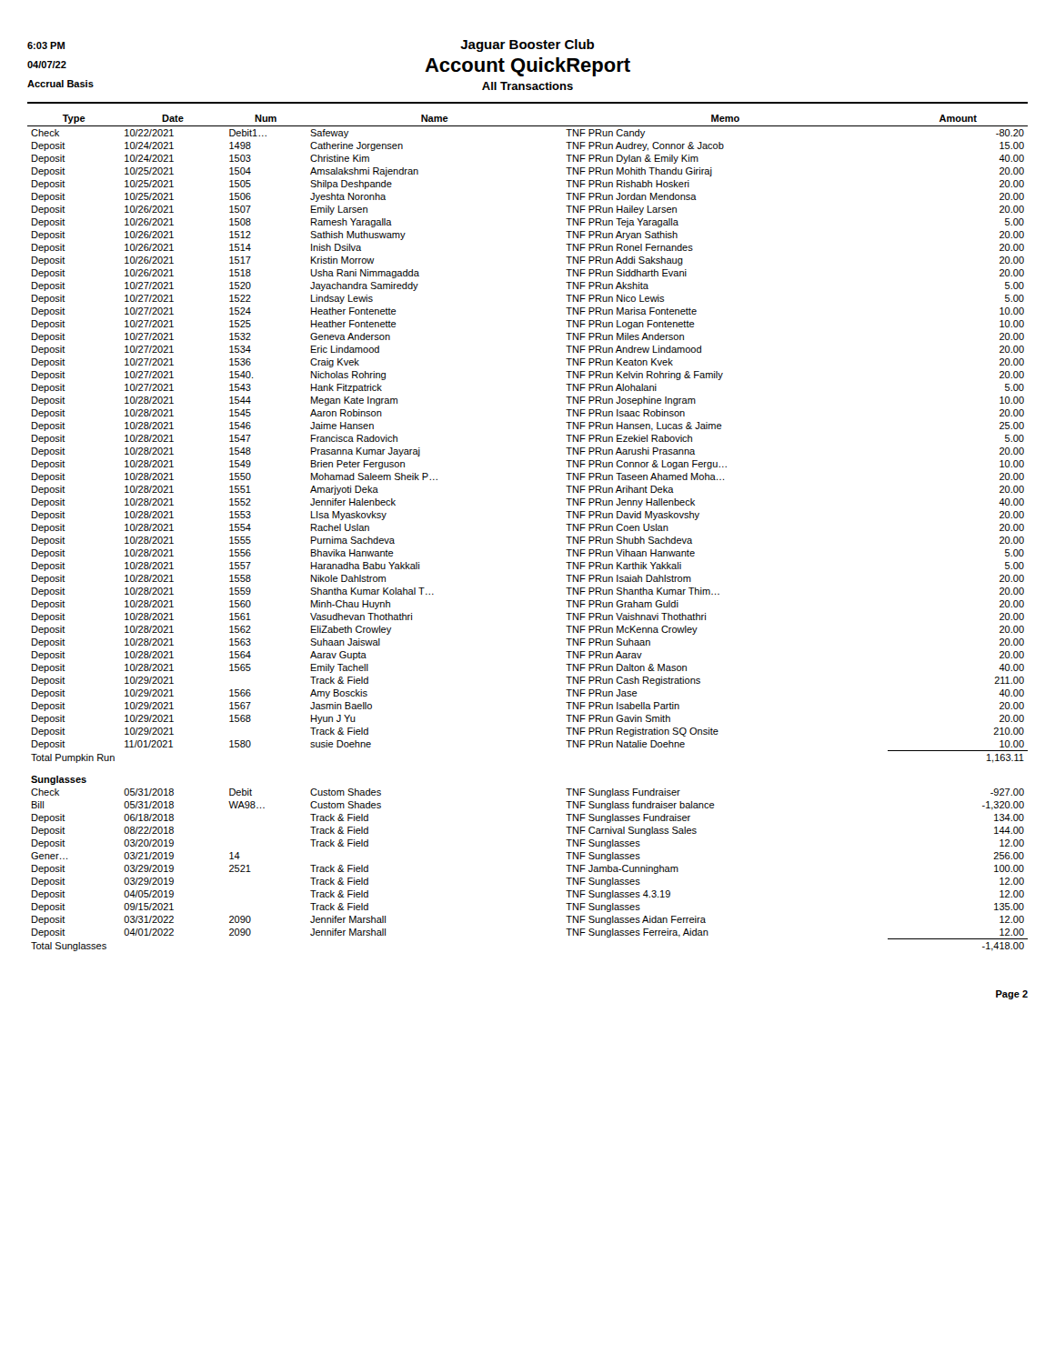6:03 PM
04/07/22
Accrual Basis
Jaguar Booster Club
Account QuickReport
All Transactions
| Type | Date | Num | Name | Memo | Amount |
| --- | --- | --- | --- | --- | --- |
| Check | 10/22/2021 | Debit1… | Safeway | TNF PRun Candy | -80.20 |
| Deposit | 10/24/2021 | 1498 | Catherine Jorgensen | TNF PRun Audrey, Connor & Jacob | 15.00 |
| Deposit | 10/24/2021 | 1503 | Christine Kim | TNF PRun Dylan & Emily Kim | 40.00 |
| Deposit | 10/25/2021 | 1504 | Amsalakshmi Rajendran | TNF PRun Mohith Thandu Giriraj | 20.00 |
| Deposit | 10/25/2021 | 1505 | Shilpa Deshpande | TNF PRun Rishabh Hoskeri | 20.00 |
| Deposit | 10/25/2021 | 1506 | Jyeshta Noronha | TNF PRun Jordan Mendonsa | 20.00 |
| Deposit | 10/26/2021 | 1507 | Emily Larsen | TNF PRun Hailey Larsen | 20.00 |
| Deposit | 10/26/2021 | 1508 | Ramesh Yaragalla | TNF PRun Teja Yaragalla | 5.00 |
| Deposit | 10/26/2021 | 1512 | Sathish Muthuswamy | TNF PRun Aryan Sathish | 20.00 |
| Deposit | 10/26/2021 | 1514 | Inish Dsilva | TNF PRun Ronel Fernandes | 20.00 |
| Deposit | 10/26/2021 | 1517 | Kristin Morrow | TNF PRun Addi Sakshaug | 20.00 |
| Deposit | 10/26/2021 | 1518 | Usha Rani Nimmagadda | TNF PRun Siddharth Evani | 20.00 |
| Deposit | 10/27/2021 | 1520 | Jayachandra Samireddy | TNF PRun Akshita | 5.00 |
| Deposit | 10/27/2021 | 1522 | Lindsay Lewis | TNF PRun Nico Lewis | 5.00 |
| Deposit | 10/27/2021 | 1524 | Heather Fontenette | TNF PRun Marisa Fontenette | 10.00 |
| Deposit | 10/27/2021 | 1525 | Heather Fontenette | TNF PRun Logan Fontenette | 10.00 |
| Deposit | 10/27/2021 | 1532 | Geneva Anderson | TNF PRun Miles Anderson | 20.00 |
| Deposit | 10/27/2021 | 1534 | Eric Lindamood | TNF PRun Andrew Lindamood | 20.00 |
| Deposit | 10/27/2021 | 1536 | Craig Kvek | TNF PRun Keaton Kvek | 20.00 |
| Deposit | 10/27/2021 | 1540. | Nicholas Rohring | TNF PRun Kelvin Rohring & Family | 20.00 |
| Deposit | 10/27/2021 | 1543 | Hank Fitzpatrick | TNF PRun Alohalani | 5.00 |
| Deposit | 10/28/2021 | 1544 | Megan Kate Ingram | TNF PRun Josephine Ingram | 10.00 |
| Deposit | 10/28/2021 | 1545 | Aaron Robinson | TNF PRun Isaac Robinson | 20.00 |
| Deposit | 10/28/2021 | 1546 | Jaime Hansen | TNF PRun Hansen, Lucas & Jaime | 25.00 |
| Deposit | 10/28/2021 | 1547 | Francisca Radovich | TNF PRun Ezekiel Rabovich | 5.00 |
| Deposit | 10/28/2021 | 1548 | Prasanna Kumar Jayaraj | TNF PRun Aarushi Prasanna | 20.00 |
| Deposit | 10/28/2021 | 1549 | Brien Peter Ferguson | TNF PRun Connor & Logan Fergu… | 10.00 |
| Deposit | 10/28/2021 | 1550 | Mohamad Saleem Sheik P… | TNF PRun Taseen Ahamed Moha… | 20.00 |
| Deposit | 10/28/2021 | 1551 | Amarjyoti Deka | TNF PRun Arihant Deka | 20.00 |
| Deposit | 10/28/2021 | 1552 | Jennifer Halenbeck | TNF PRun Jenny Hallenbeck | 40.00 |
| Deposit | 10/28/2021 | 1553 | LIsa Myaskovksy | TNF PRun David Myaskovshy | 20.00 |
| Deposit | 10/28/2021 | 1554 | Rachel Uslan | TNF PRun Coen Uslan | 20.00 |
| Deposit | 10/28/2021 | 1555 | Purnima Sachdeva | TNF PRun Shubh Sachdeva | 20.00 |
| Deposit | 10/28/2021 | 1556 | Bhavika Hanwante | TNF PRun Vihaan Hanwante | 5.00 |
| Deposit | 10/28/2021 | 1557 | Haranadha Babu Yakkali | TNF PRun Karthik Yakkali | 5.00 |
| Deposit | 10/28/2021 | 1558 | Nikole Dahlstrom | TNF PRun Isaiah Dahlstrom | 20.00 |
| Deposit | 10/28/2021 | 1559 | Shantha Kumar Kolahal T… | TNF PRun Shantha Kumar Thim… | 20.00 |
| Deposit | 10/28/2021 | 1560 | Minh-Chau Huynh | TNF PRun Graham Guldi | 20.00 |
| Deposit | 10/28/2021 | 1561 | Vasudhevan Thothathri | TNF PRun Vaishnavi Thothathri | 20.00 |
| Deposit | 10/28/2021 | 1562 | EliZabeth Crowley | TNF PRun McKenna Crowley | 20.00 |
| Deposit | 10/28/2021 | 1563 | Suhaan Jaiswal | TNF PRun Suhaan | 20.00 |
| Deposit | 10/28/2021 | 1564 | Aarav Gupta | TNF PRun Aarav | 20.00 |
| Deposit | 10/28/2021 | 1565 | Emily Tachell | TNF PRun Dalton & Mason | 40.00 |
| Deposit | 10/29/2021 | | Track & Field | TNF PRun Cash Registrations | 211.00 |
| Deposit | 10/29/2021 | 1566 | Amy Bosckis | TNF PRun Jase | 40.00 |
| Deposit | 10/29/2021 | 1567 | Jasmin Baello | TNF PRun Isabella Partin | 20.00 |
| Deposit | 10/29/2021 | 1568 | Hyun J Yu | TNF PRun Gavin Smith | 20.00 |
| Deposit | 10/29/2021 | | Track & Field | TNF PRun Registration SQ Onsite | 210.00 |
| Deposit | 11/01/2021 | 1580 | susie Doehne | TNF PRun Natalie Doehne | 10.00 |
| Total Pumpkin Run | 1,163.11 |
| Sunglasses |
| Check | 05/31/2018 | Debit | Custom Shades | TNF Sunglass Fundraiser | -927.00 |
| Bill | 05/31/2018 | WA98… | Custom Shades | TNF Sunglass fundraiser balance | -1,320.00 |
| Deposit | 06/18/2018 | | Track & Field | TNF Sunglasses Fundraiser | 134.00 |
| Deposit | 08/22/2018 | | Track & Field | TNF Carnival Sunglass Sales | 144.00 |
| Deposit | 03/20/2019 | | Track & Field | TNF Sunglasses | 12.00 |
| Gener… | 03/21/2019 | 14 | | TNF Sunglasses | 256.00 |
| Deposit | 03/29/2019 | 2521 | Track & Field | TNF Jamba-Cunningham | 100.00 |
| Deposit | 03/29/2019 | | Track & Field | TNF Sunglasses | 12.00 |
| Deposit | 04/05/2019 | | Track & Field | TNF Sunglasses 4.3.19 | 12.00 |
| Deposit | 09/15/2021 | | Track & Field | TNF Sunglasses | 135.00 |
| Deposit | 03/31/2022 | 2090 | Jennifer Marshall | TNF Sunglasses Aidan Ferreira | 12.00 |
| Deposit | 04/01/2022 | 2090 | Jennifer Marshall | TNF Sunglasses Ferreira, Aidan | 12.00 |
| Total Sunglasses | -1,418.00 |
Page 2